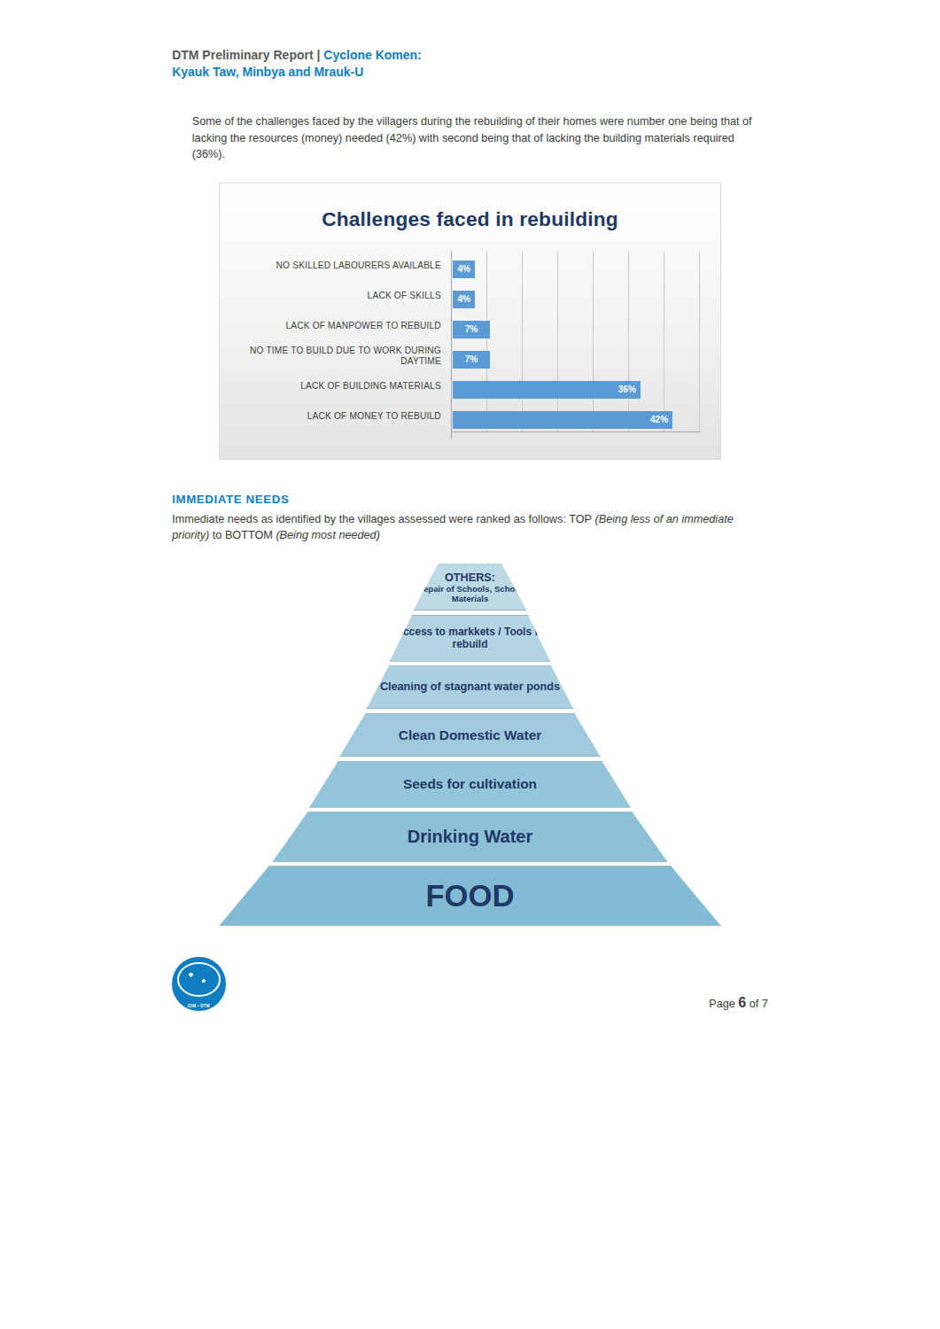DTM Preliminary Report | Cyclone Komen:
Kyauk Taw, Minbya and Mrauk-U
Some of the challenges faced by the villagers during the rebuilding of their homes were number one being that of lacking the resources (money) needed (42%) with second being that of lacking the building materials required (36%).
Challenges faced in rebuilding
| NO SKILLED LABOURERS AVAILABLE | 4% |
| LACK OF SKILLS | 4% |
| LACK OF MANPOWER TO REBUILD | 7% |
| NO TIME TO BUILD DUE TO WORK DURING DAYTIME | 7% |
| LACK OF BUILDING MATERIALS | 36% |
| LACK OF MONEY TO REBUILD | 42% |
IMMEDIATE NEEDS
Immediate needs as identified by the villages assessed were ranked as follows: TOP (Being less of an immediate priority) to BOTTOM (Being most needed)
OTHERS: Repair of Schools, School Materials
Access to markkets / Tools to rebuild
Cleaning of stagnant water ponds
Clean Domestic Water
Seeds for cultivation
Drinking Water
FOOD
IOM • DTM
Page 6 of 7